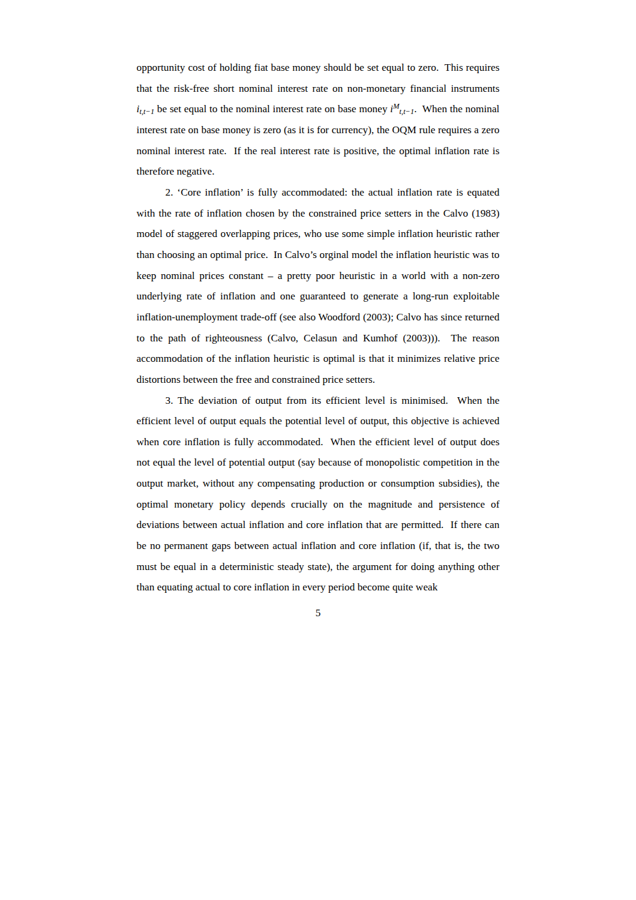opportunity cost of holding fiat base money should be set equal to zero. This requires that the risk-free short nominal interest rate on non-monetary financial instruments it,t−1 be set equal to the nominal interest rate on base money iMt,t−1. When the nominal interest rate on base money is zero (as it is for currency), the OQM rule requires a zero nominal interest rate. If the real interest rate is positive, the optimal inflation rate is therefore negative.
2. ‘Core inflation’ is fully accommodated: the actual inflation rate is equated with the rate of inflation chosen by the constrained price setters in the Calvo (1983) model of staggered overlapping prices, who use some simple inflation heuristic rather than choosing an optimal price. In Calvo’s orginal model the inflation heuristic was to keep nominal prices constant – a pretty poor heuristic in a world with a non-zero underlying rate of inflation and one guaranteed to generate a long-run exploitable inflation-unemployment trade-off (see also Woodford (2003); Calvo has since returned to the path of righteousness (Calvo, Celasun and Kumhof (2003))). The reason accommodation of the inflation heuristic is optimal is that it minimizes relative price distortions between the free and constrained price setters.
3. The deviation of output from its efficient level is minimised. When the efficient level of output equals the potential level of output, this objective is achieved when core inflation is fully accommodated. When the efficient level of output does not equal the level of potential output (say because of monopolistic competition in the output market, without any compensating production or consumption subsidies), the optimal monetary policy depends crucially on the magnitude and persistence of deviations between actual inflation and core inflation that are permitted. If there can be no permanent gaps between actual inflation and core inflation (if, that is, the two must be equal in a deterministic steady state), the argument for doing anything other than equating actual to core inflation in every period become quite weak
5